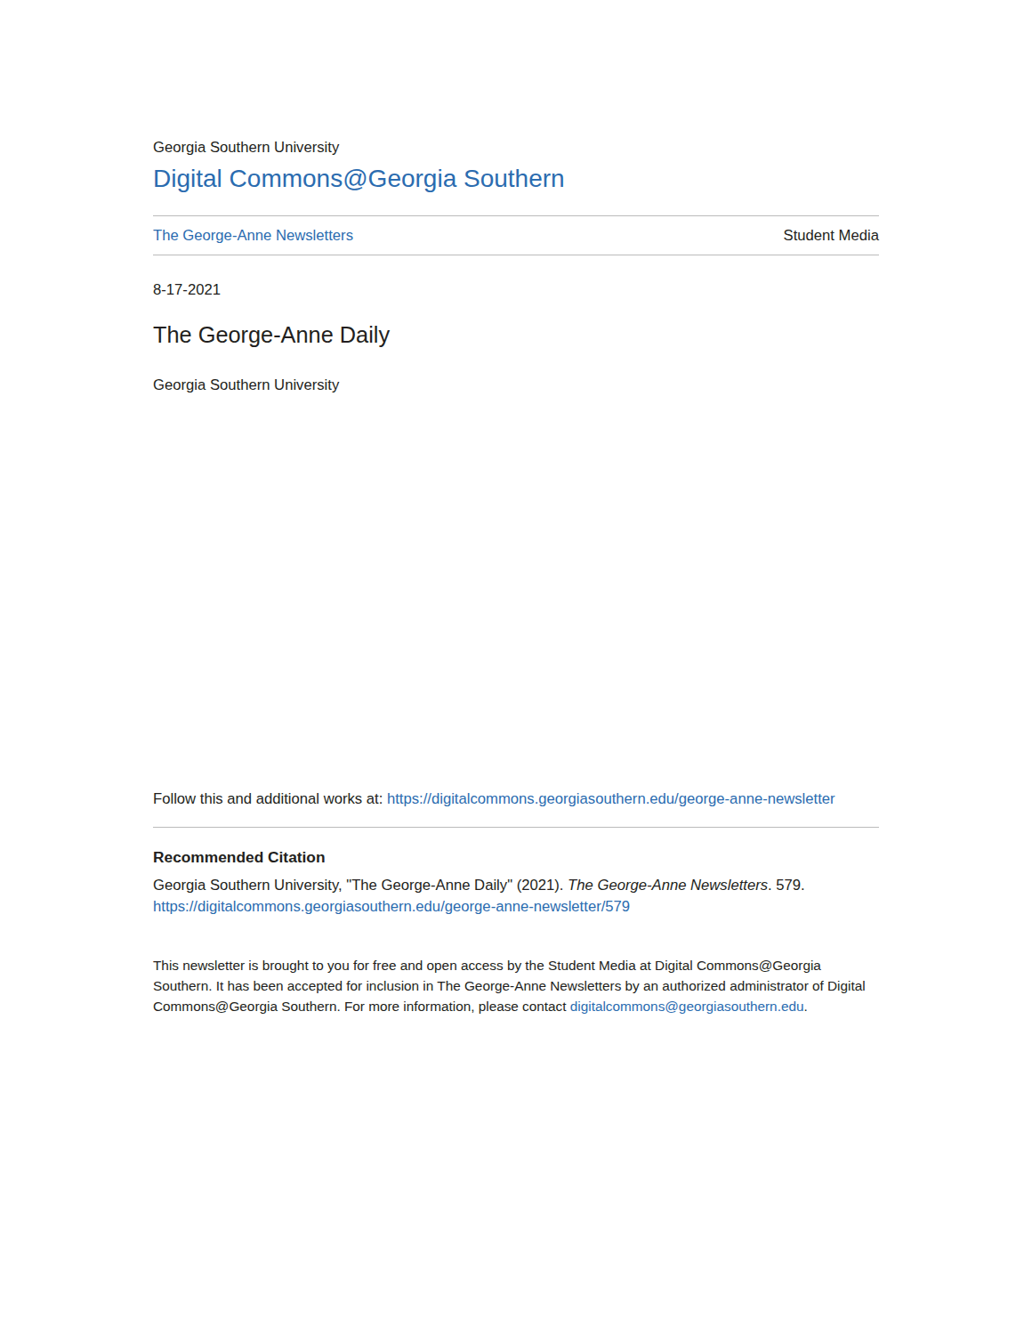Georgia Southern University
Digital Commons@Georgia Southern
The George-Anne Newsletters Student Media
8-17-2021
The George-Anne Daily
Georgia Southern University
Follow this and additional works at: https://digitalcommons.georgiasouthern.edu/george-anne-newsletter
Recommended Citation
Georgia Southern University, "The George-Anne Daily" (2021). The George-Anne Newsletters. 579.
https://digitalcommons.georgiasouthern.edu/george-anne-newsletter/579
This newsletter is brought to you for free and open access by the Student Media at Digital Commons@Georgia Southern. It has been accepted for inclusion in The George-Anne Newsletters by an authorized administrator of Digital Commons@Georgia Southern. For more information, please contact digitalcommons@georgiasouthern.edu.